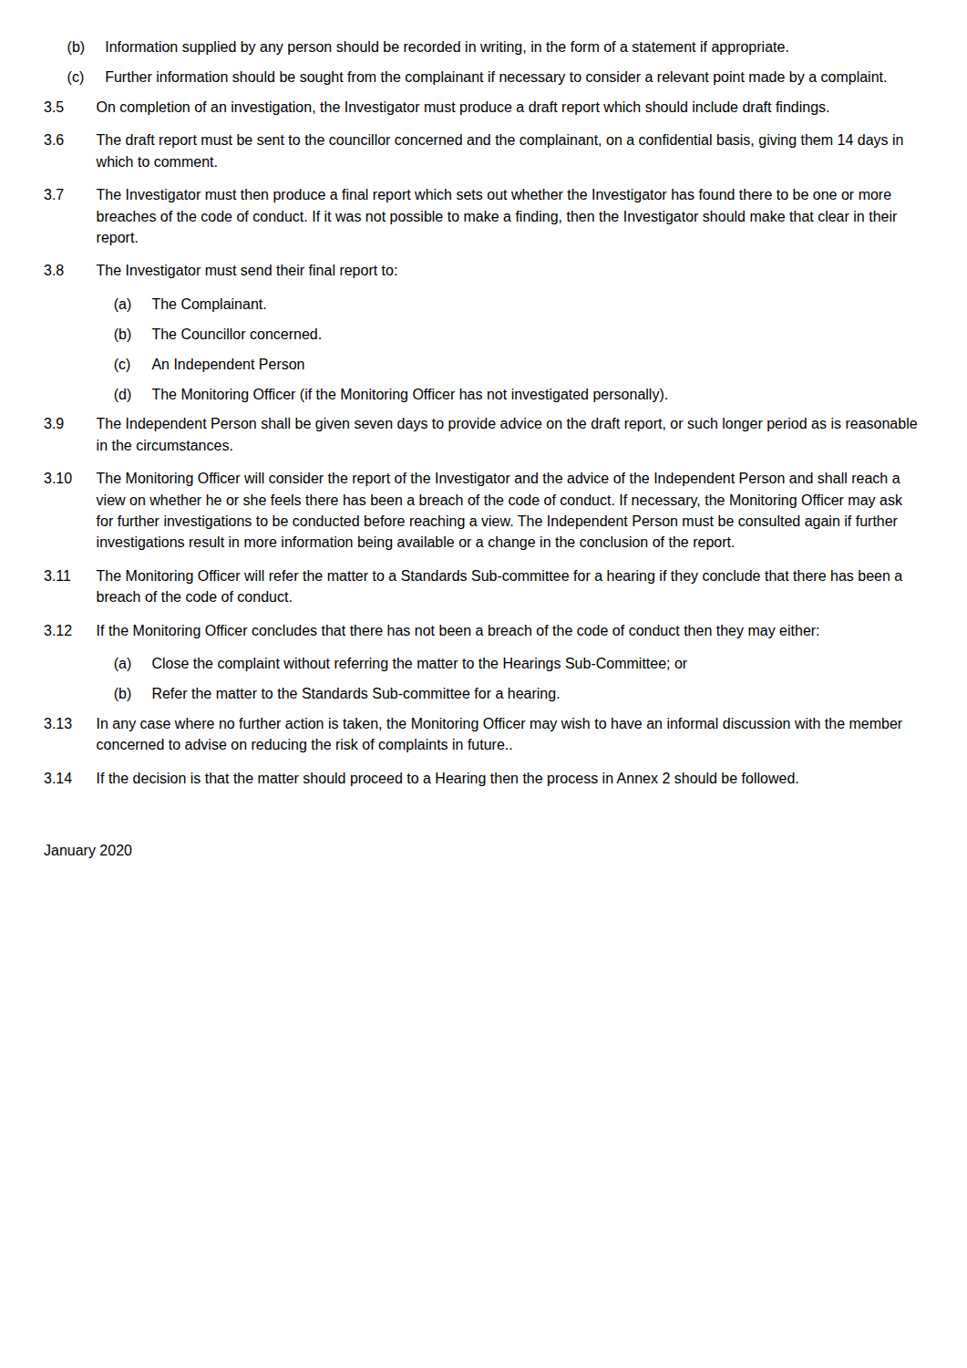(b)
Information supplied by any person should be recorded in writing, in the form of a statement if appropriate.
(c)
Further information should be sought from the complainant if necessary to consider a relevant point made by a complaint.
3.5
On completion of an investigation, the Investigator must produce a draft report which should include draft findings.
3.6
The draft report must be sent to the councillor concerned and the complainant, on a confidential basis, giving them 14 days in which to comment.
3.7
The Investigator must then produce a final report which sets out whether the Investigator has found there to be one or more breaches of the code of conduct. If it was not possible to make a finding, then the Investigator should make that clear in their report.
3.8
The Investigator must send their final report to:
(a)
The Complainant.
(b)
The Councillor concerned.
(c)
An Independent Person
(d)
The Monitoring Officer (if the Monitoring Officer has not investigated personally).
3.9
The Independent Person shall be given seven days to provide advice on the draft report, or such longer period as is reasonable in the circumstances.
3.10
The Monitoring Officer will consider the report of the Investigator and the advice of the Independent Person and shall reach a view on whether he or she feels there has been a breach of the code of conduct. If necessary, the Monitoring Officer may ask for further investigations to be conducted before reaching a view. The Independent Person must be consulted again if further investigations result in more information being available or a change in the conclusion of the report.
3.11
The Monitoring Officer will refer the matter to a Standards Sub-committee for a hearing if they conclude that there has been a breach of the code of conduct.
3.12
If the Monitoring Officer concludes that there has not been a breach of the code of conduct then they may either:
(a)
Close the complaint without referring the matter to the Hearings Sub-Committee; or
(b)
Refer the matter to the Standards Sub-committee for a hearing.
3.13
In any case where no further action is taken, the Monitoring Officer may wish to have an informal discussion with the member concerned to advise on reducing the risk of complaints in future..
3.14
If the decision is that the matter should proceed to a Hearing then the process in Annex 2 should be followed.
January 2020